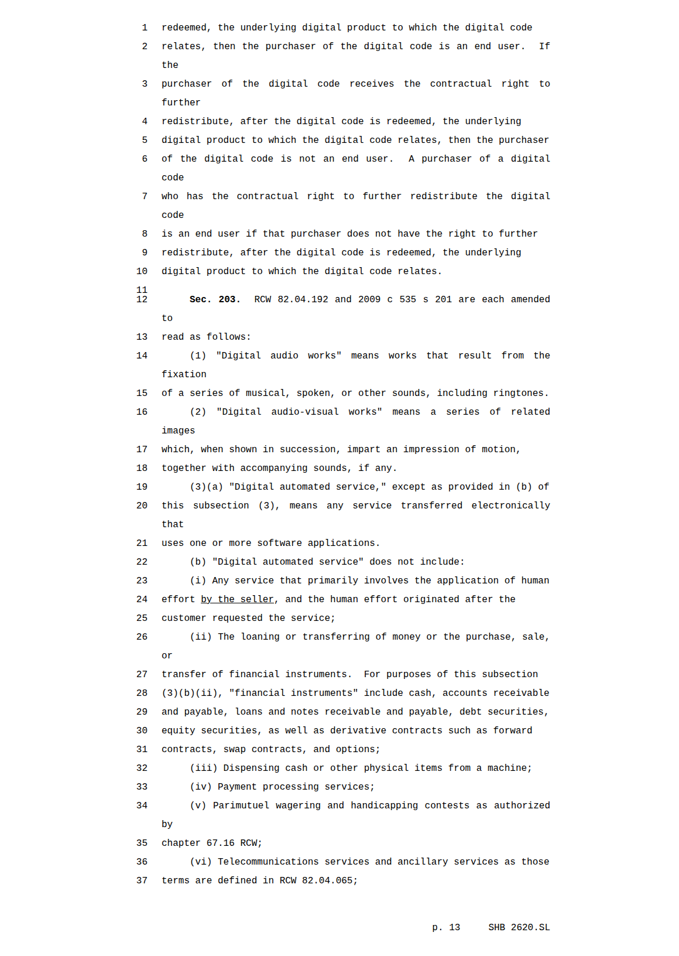redeemed, the underlying digital product to which the digital code
relates, then the purchaser of the digital code is an end user. If the
purchaser of the digital code receives the contractual right to further
redistribute, after the digital code is redeemed, the underlying
digital product to which the digital code relates, then the purchaser
of the digital code is not an end user. A purchaser of a digital code
who has the contractual right to further redistribute the digital code
is an end user if that purchaser does not have the right to further
redistribute, after the digital code is redeemed, the underlying
digital product to which the digital code relates.
Sec. 203. RCW 82.04.192 and 2009 c 535 s 201 are each amended to
read as follows:
(1) "Digital audio works" means works that result from the fixation
of a series of musical, spoken, or other sounds, including ringtones.
(2) "Digital audio-visual works" means a series of related images
which, when shown in succession, impart an impression of motion,
together with accompanying sounds, if any.
(3)(a) "Digital automated service," except as provided in (b) of
this subsection (3), means any service transferred electronically that
uses one or more software applications.
(b) "Digital automated service" does not include:
(i) Any service that primarily involves the application of human
effort by the seller, and the human effort originated after the
customer requested the service;
(ii) The loaning or transferring of money or the purchase, sale, or
transfer of financial instruments. For purposes of this subsection
(3)(b)(ii), "financial instruments" include cash, accounts receivable
and payable, loans and notes receivable and payable, debt securities,
equity securities, as well as derivative contracts such as forward
contracts, swap contracts, and options;
(iii) Dispensing cash or other physical items from a machine;
(iv) Payment processing services;
(v) Parimutuel wagering and handicapping contests as authorized by
chapter 67.16 RCW;
(vi) Telecommunications services and ancillary services as those
terms are defined in RCW 82.04.065;
p. 13 SHB 2620.SL